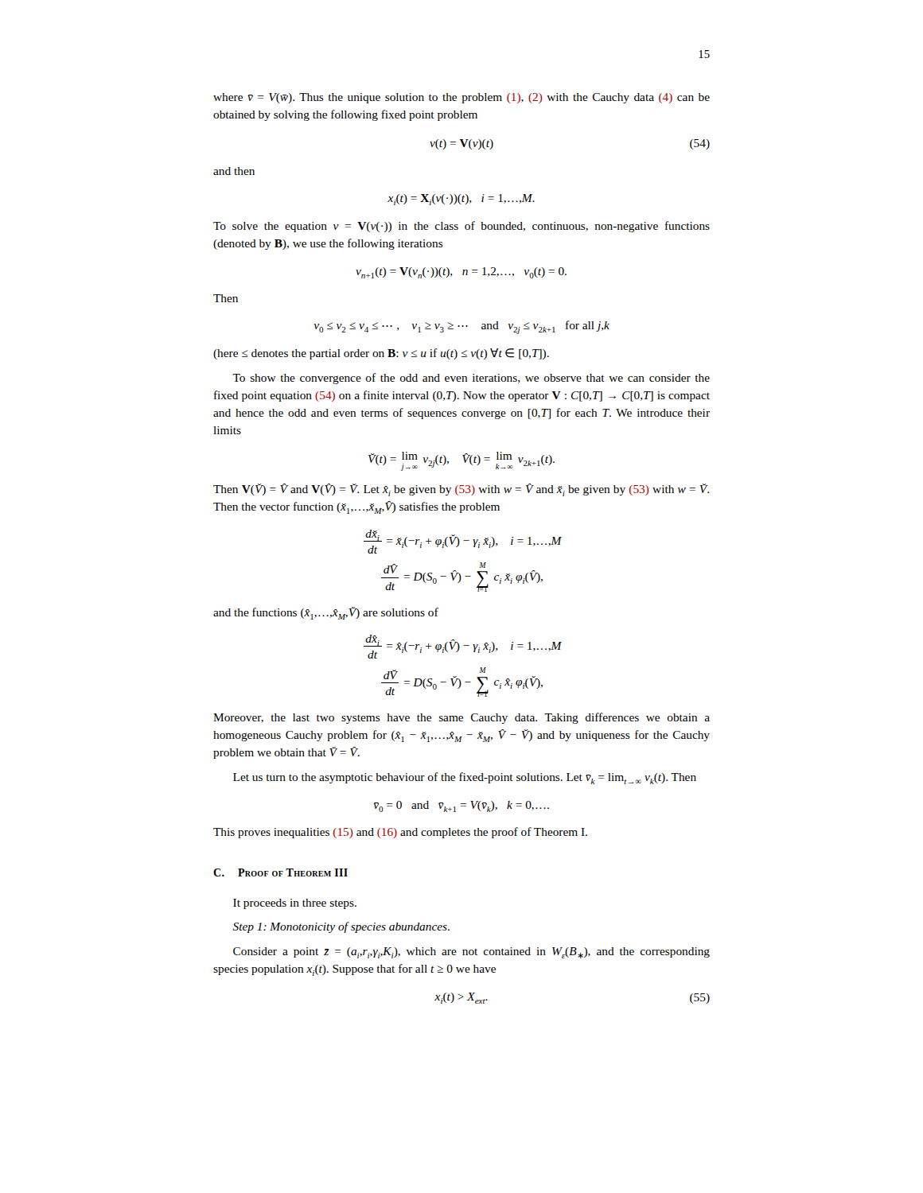15
where v̄ = V(w̄). Thus the unique solution to the problem (1), (2) with the Cauchy data (4) can be obtained by solving the following fixed point problem
v(t) = V(v)(t) (54)
and then
xi(t) = Xi(v(·))(t), i = 1,…,M.
To solve the equation v = V(v(·)) in the class of bounded, continuous, non-negative functions (denoted by B), we use the following iterations
vn+1(t) = V(vn(·))(t), n = 1,2,…, v0(t) = 0.
Then
v0 ≤ v2 ≤ v4 ≤ ⋯ , v1 ≥ v3 ≥ ⋯ and v2j ≤ v2k+1 for all j,k
(here ≤ denotes the partial order on B: v ≤ u if u(t) ≤ v(t) ∀t ∈ [0,T]).
To show the convergence of the odd and even iterations, we observe that we can consider the fixed point equation (54) on a finite interval (0,T). Now the operator V : C[0,T] → C[0,T] is compact and hence the odd and even terms of sequences converge on [0,T] for each T. We introduce their limits
V̌(t) = lim j→∞ v2j(t), V̂(t) = lim k→∞ v2k+1(t).
Then V(V̌) = V̂ and V(V̂) = V̌. Let x̂i be given by (53) with w = V̂ and x̌i be given by (53) with w = V̌. Then the vector function (x̌1,…,x̌M,V̂) satisfies the problem
dx̌i dt = x̌i(−ri + φi(V̌) − γi x̌i), i = 1,…,M dV̂dt = D(S0 − V̂) − M∑i=1 ci x̌i φi(V̂),
and the functions (x̂1,…,x̂M,V̌) are solutions of
dx̂i dt = x̂i(−ri + φi(V̂) − γi x̂i), i = 1,…,M dV̌dt = D(S0 − V̌) − M∑i=1 ci x̂i φi(V̌),
Moreover, the last two systems have the same Cauchy data. Taking differences we obtain a homogeneous Cauchy problem for (x̂1 − x̌1,…,x̂M − x̌M, V̂ − V̌) and by uniqueness for the Cauchy problem we obtain that V̌ = V̂.
Let us turn to the asymptotic behaviour of the fixed-point solutions. Let v̄k = limt→∞ vk(t). Then
v̄0 = 0 and v̄k+1 = V(v̄k), k = 0,….
This proves inequalities (15) and (16) and completes the proof of Theorem I.
C. Proof of Theorem III
It proceeds in three steps.
Step 1: Monotonicity of species abundances.
Consider a point z̄ = (ai,ri,γi,Ki), which are not contained in Wε(B∗), and the corresponding species population xi(t). Suppose that for all t ≥ 0 we have
xi(t) > Xext. (55)